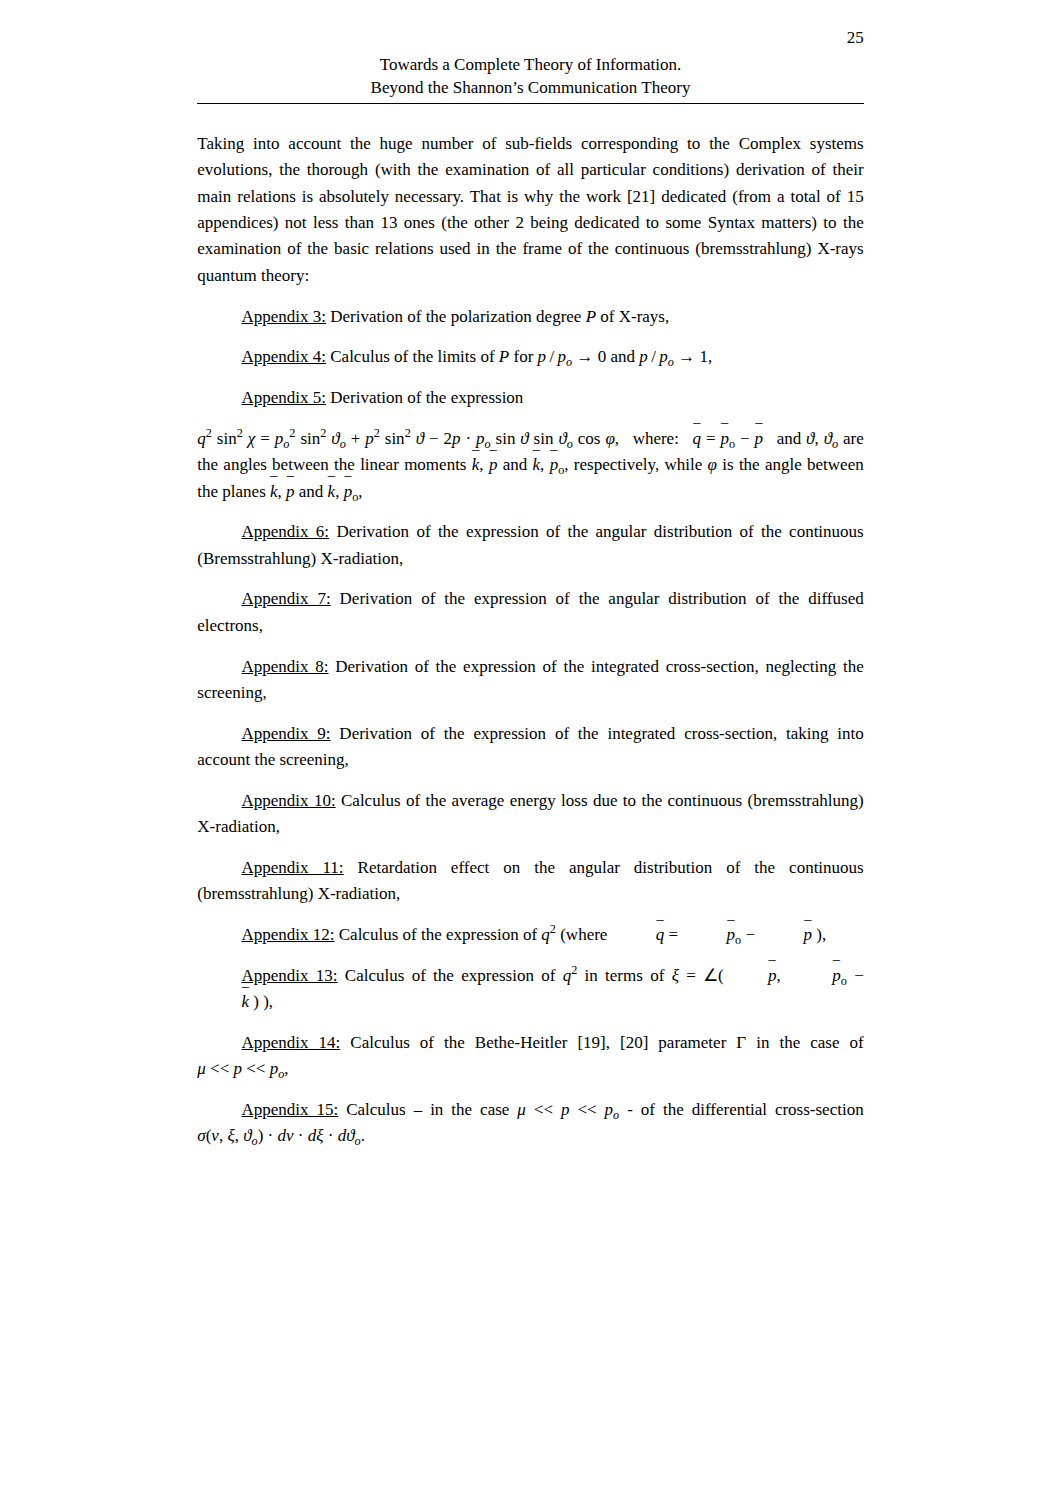Towards a Complete Theory of Information. Beyond the Shannon’s Communication Theory
25
Taking into account the huge number of sub-fields corresponding to the Complex systems evolutions, the thorough (with the examination of all particular conditions) derivation of their main relations is absolutely necessary. That is why the work [21] dedicated (from a total of 15 appendices) not less than 13 ones (the other 2 being dedicated to some Syntax matters) to the examination of the basic relations used in the frame of the continuous (bremsstrahlung) X-rays quantum theory:
Appendix 3: Derivation of the polarization degree P of X-rays,
Appendix 4: Calculus of the limits of P for p / po → 0 and p / po → 1,
Appendix 5: Derivation of the expression
q2 sin2 χ = po2 sin2 ϑo + p2 sin2 ϑ − 2p · po sin ϑ sin ϑo cos φ, where: q = po − p and ϑ, ϑo are the angles between the linear moments k, p and k, po, respectively, while φ is the angle between the planes k, p and k, po,
Appendix 6: Derivation of the expression of the angular distribution of the continuous (Bremsstrahlung) X-radiation,
Appendix 7: Derivation of the expression of the angular distribution of the diffused electrons,
Appendix 8: Derivation of the expression of the integrated cross-section, neglecting the screening,
Appendix 9: Derivation of the expression of the integrated cross-section, taking into account the screening,
Appendix 10: Calculus of the average energy loss due to the continuous (bremsstrahlung) X-radiation,
Appendix 11: Retardation effect on the angular distribution of the continuous (bremsstrahlung) X-radiation,
Appendix 12: Calculus of the expression of q2 (where q = po − p ),
Appendix 13: Calculus of the expression of q2 in terms of ξ = ∠(p, po − k ) ),
Appendix 14: Calculus of the Bethe-Heitler [19], [20] parameter Γ in the case of μ << p << po,
Appendix 15: Calculus – in the case μ << p << po - of the differential cross-section σ(ν, ξ, ϑo) · dν · dξ · dϑo.